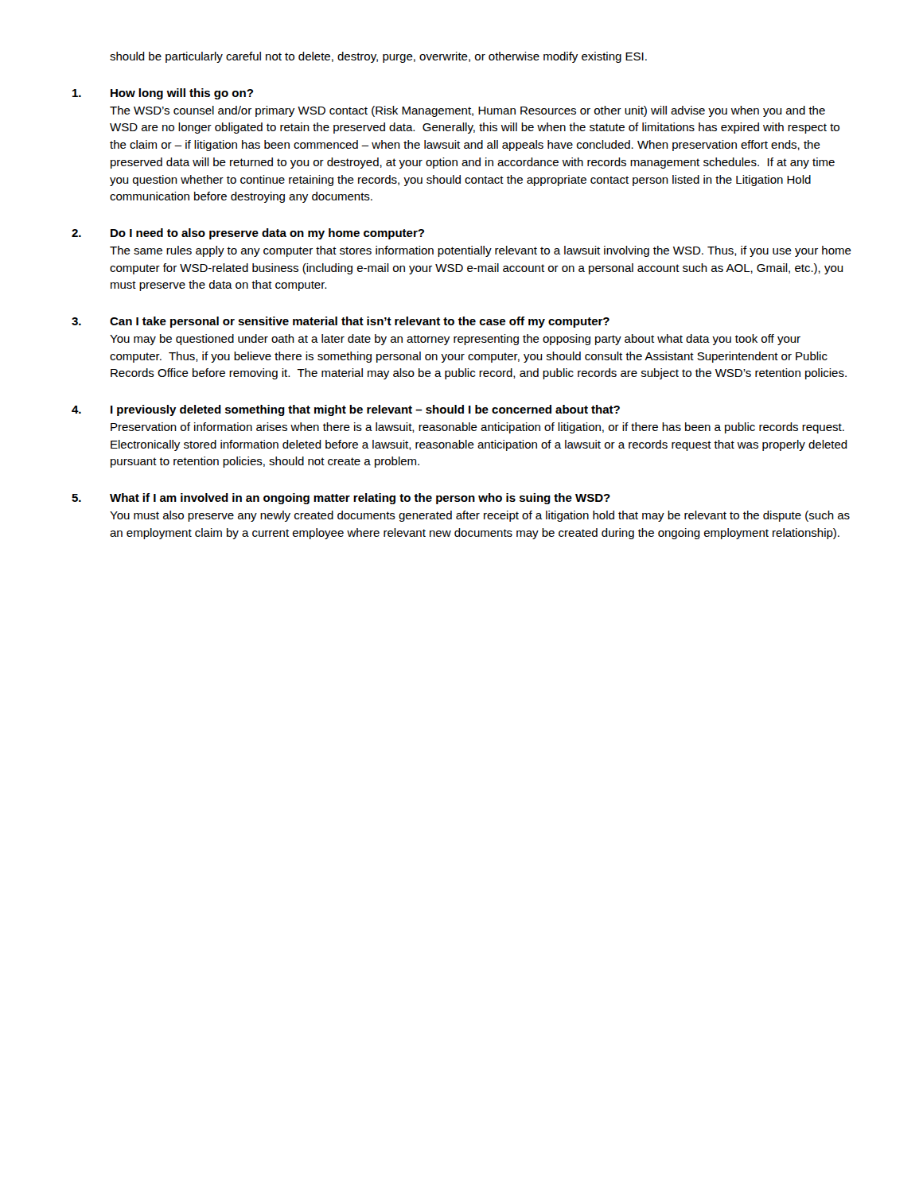should be particularly careful not to delete, destroy, purge, overwrite, or otherwise modify existing ESI.
How long will this go on?
The WSD’s counsel and/or primary WSD contact (Risk Management, Human Resources or other unit) will advise you when you and the WSD are no longer obligated to retain the preserved data. Generally, this will be when the statute of limitations has expired with respect to the claim or – if litigation has been commenced – when the lawsuit and all appeals have concluded. When preservation effort ends, the preserved data will be returned to you or destroyed, at your option and in accordance with records management schedules. If at any time you question whether to continue retaining the records, you should contact the appropriate contact person listed in the Litigation Hold communication before destroying any documents.
Do I need to also preserve data on my home computer?
The same rules apply to any computer that stores information potentially relevant to a lawsuit involving the WSD. Thus, if you use your home computer for WSD-related business (including e-mail on your WSD e-mail account or on a personal account such as AOL, Gmail, etc.), you must preserve the data on that computer.
Can I take personal or sensitive material that isn’t relevant to the case off my computer?
You may be questioned under oath at a later date by an attorney representing the opposing party about what data you took off your computer. Thus, if you believe there is something personal on your computer, you should consult the Assistant Superintendent or Public Records Office before removing it. The material may also be a public record, and public records are subject to the WSD’s retention policies.
I previously deleted something that might be relevant – should I be concerned about that?
Preservation of information arises when there is a lawsuit, reasonable anticipation of litigation, or if there has been a public records request. Electronically stored information deleted before a lawsuit, reasonable anticipation of a lawsuit or a records request that was properly deleted pursuant to retention policies, should not create a problem.
What if I am involved in an ongoing matter relating to the person who is suing the WSD?
You must also preserve any newly created documents generated after receipt of a litigation hold that may be relevant to the dispute (such as an employment claim by a current employee where relevant new documents may be created during the ongoing employment relationship).